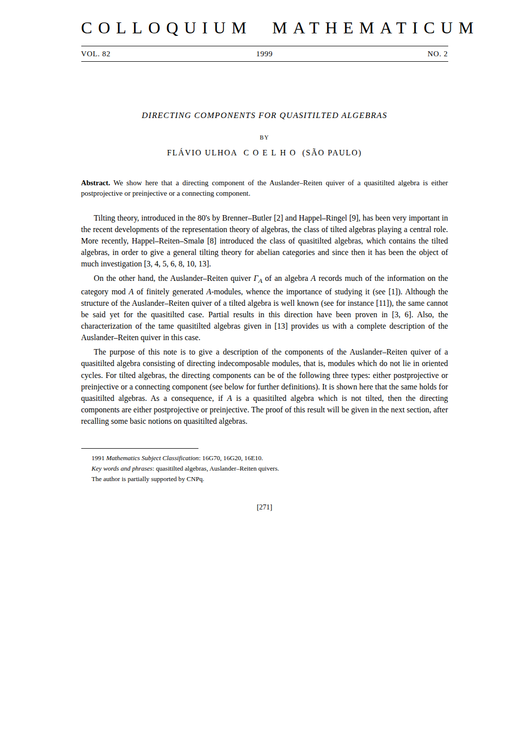Colloquium Mathematicum
VOL. 82 1999 NO. 2
Directing components for quasitilted algebras
by
Flávio Ulhoa C O E L H O (São Paulo)
Abstract. We show here that a directing component of the Auslander–Reiten quiver of a quasitilted algebra is either postprojective or preinjective or a connecting component.
Tilting theory, introduced in the 80's by Brenner–Butler [2] and Happel–Ringel [9], has been very important in the recent developments of the representation theory of algebras, the class of tilted algebras playing a central role. More recently, Happel–Reiten–Smalø [8] introduced the class of quasitilted algebras, which contains the tilted algebras, in order to give a general tilting theory for abelian categories and since then it has been the object of much investigation [3, 4, 5, 6, 8, 10, 13].
On the other hand, the Auslander–Reiten quiver ΓA of an algebra A records much of the information on the category mod A of finitely generated A-modules, whence the importance of studying it (see [1]). Although the structure of the Auslander–Reiten quiver of a tilted algebra is well known (see for instance [11]), the same cannot be said yet for the quasitilted case. Partial results in this direction have been proven in [3, 6]. Also, the characterization of the tame quasitilted algebras given in [13] provides us with a complete description of the Auslander–Reiten quiver in this case.
The purpose of this note is to give a description of the components of the Auslander–Reiten quiver of a quasitilted algebra consisting of directing indecomposable modules, that is, modules which do not lie in oriented cycles. For tilted algebras, the directing components can be of the following three types: either postprojective or preinjective or a connecting component (see below for further definitions). It is shown here that the same holds for quasitilted algebras. As a consequence, if A is a quasitilted algebra which is not tilted, then the directing components are either postprojective or preinjective. The proof of this result will be given in the next section, after recalling some basic notions on quasitilted algebras.
1991 Mathematics Subject Classification: 16G70, 16G20, 16E10.
Key words and phrases: quasitilted algebras, Auslander–Reiten quivers.
The author is partially supported by CNPq.
[271]